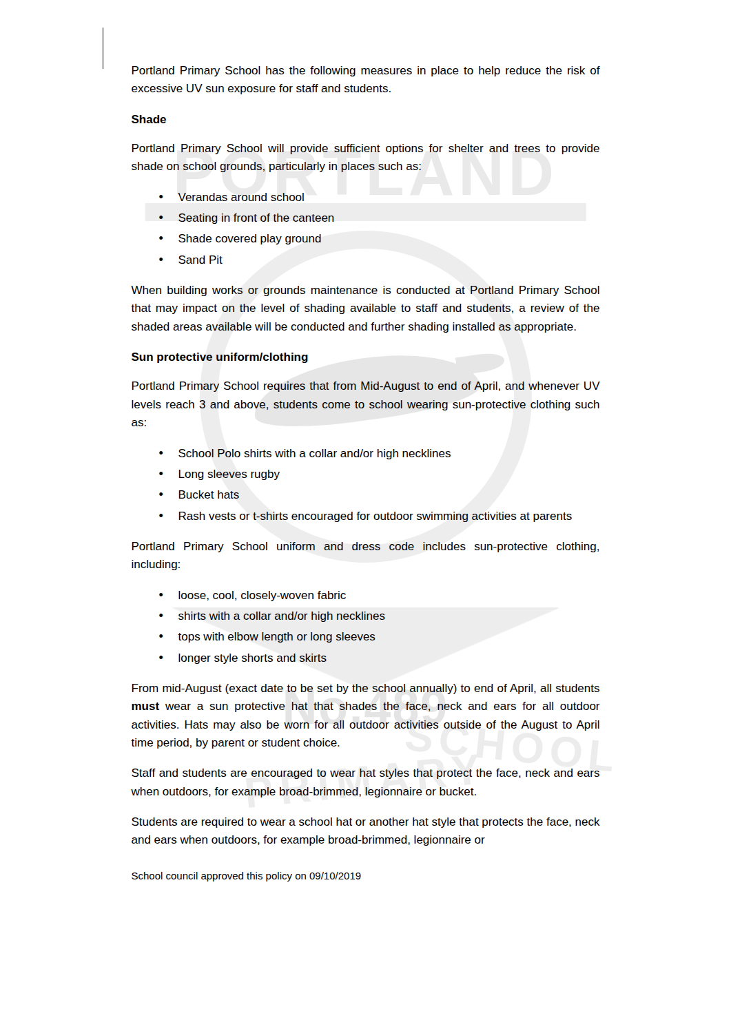PORTLAND
No.489
PRIMARY
SCHOOL
Portland Primary School has the following measures in place to help reduce the risk of excessive UV sun exposure for staff and students.
Shade
Portland Primary School will provide sufficient options for shelter and trees to provide shade on school grounds, particularly in places such as:
Verandas around school
Seating in front of the canteen
Shade covered play ground
Sand Pit
When building works or grounds maintenance is conducted at Portland Primary School that may impact on the level of shading available to staff and students, a review of the shaded areas available will be conducted and further shading installed as appropriate.
Sun protective uniform/clothing
Portland Primary School requires that from Mid-August to end of April, and whenever UV levels reach 3 and above, students come to school wearing sun-protective clothing such as:
School Polo shirts with a collar and/or high necklines
Long sleeves rugby
Bucket hats
Rash vests or t-shirts encouraged for outdoor swimming activities at parents
Portland Primary School uniform and dress code includes sun-protective clothing, including:
loose, cool, closely-woven fabric
shirts with a collar and/or high necklines
tops with elbow length or long sleeves
longer style shorts and skirts
From mid-August (exact date to be set by the school annually) to end of April, all students must wear a sun protective hat that shades the face, neck and ears for all outdoor activities. Hats may also be worn for all outdoor activities outside of the August to April time period, by parent or student choice.
Staff and students are encouraged to wear hat styles that protect the face, neck and ears when outdoors, for example broad-brimmed, legionnaire or bucket.
Students are required to wear a school hat or another hat style that protects the face, neck and ears when outdoors, for example broad-brimmed, legionnaire or
School council approved this policy on 09/10/2019